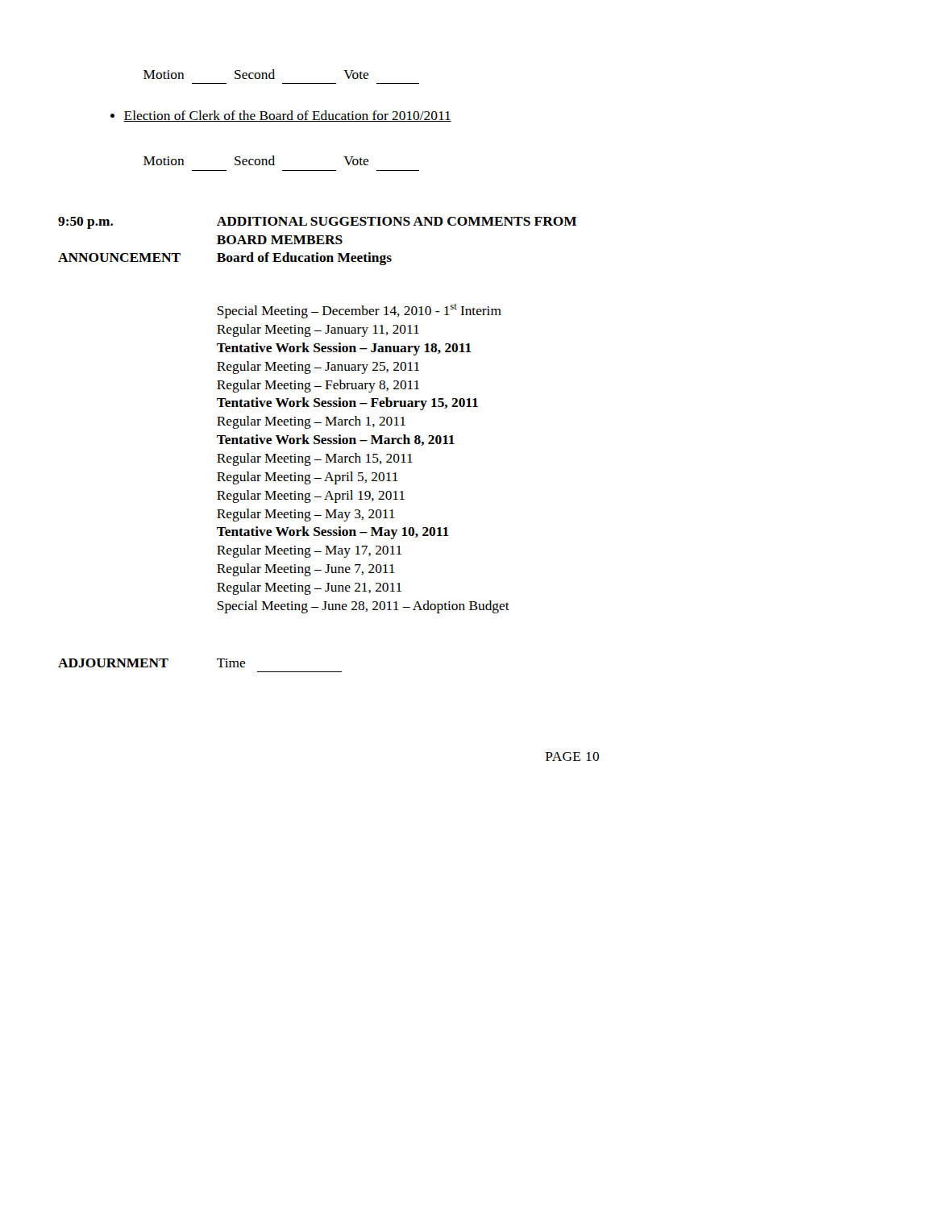Motion Second Vote
Election of Clerk of the Board of Education for 2010/2011
Motion Second Vote
9:50 p.m.
ADDITIONAL SUGGESTIONS AND COMMENTS FROM
BOARD MEMBERS
ANNOUNCEMENT
Board of Education Meetings
Special Meeting – December 14, 2010 - 1st Interim
Regular Meeting – January 11, 2011
Tentative Work Session – January 18, 2011
Regular Meeting – January 25, 2011
Regular Meeting – February 8, 2011
Tentative Work Session – February 15, 2011
Regular Meeting – March 1, 2011
Tentative Work Session – March 8, 2011
Regular Meeting – March 15, 2011
Regular Meeting – April 5, 2011
Regular Meeting – April 19, 2011
Regular Meeting – May 3, 2011
Tentative Work Session – May 10, 2011
Regular Meeting – May 17, 2011
Regular Meeting – June 7, 2011
Regular Meeting – June 21, 2011
Special Meeting – June 28, 2011 – Adoption Budget
ADJOURNMENT
Time
PAGE 10